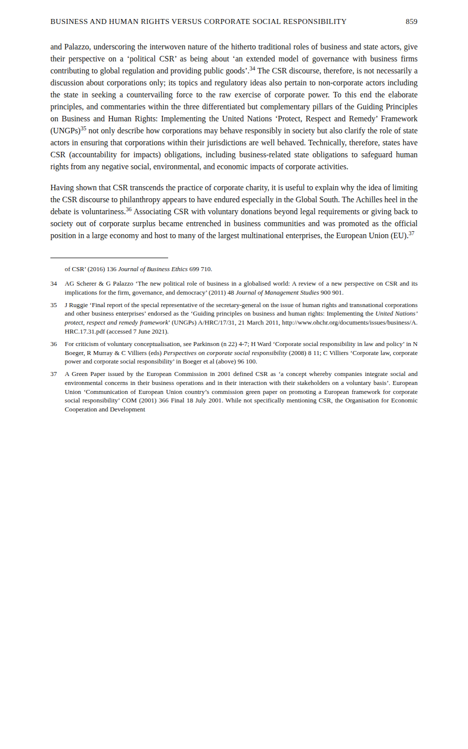Business and human rights versus corporate social responsibility 859
and Palazzo, underscoring the interwoven nature of the hitherto traditional roles of business and state actors, give their perspective on a ‘political CSR’ as being about ‘an extended model of governance with business firms contributing to global regulation and providing public goods’.34 The CSR discourse, therefore, is not necessarily a discussion about corporations only; its topics and regulatory ideas also pertain to non-corporate actors including the state in seeking a countervailing force to the raw exercise of corporate power. To this end the elaborate principles, and commentaries within the three differentiated but complementary pillars of the Guiding Principles on Business and Human Rights: Implementing the United Nations ‘Protect, Respect and Remedy’ Framework (UNGPs)35 not only describe how corporations may behave responsibly in society but also clarify the role of state actors in ensuring that corporations within their jurisdictions are well behaved. Technically, therefore, states have CSR (accountability for impacts) obligations, including business-related state obligations to safeguard human rights from any negative social, environmental, and economic impacts of corporate activities.
Having shown that CSR transcends the practice of corporate charity, it is useful to explain why the idea of limiting the CSR discourse to philanthropy appears to have endured especially in the Global South. The Achilles heel in the debate is voluntariness.36 Associating CSR with voluntary donations beyond legal requirements or giving back to society out of corporate surplus became entrenched in business communities and was promoted as the official position in a large economy and host to many of the largest multinational enterprises, the European Union (EU).37
of CSR’ (2016) 136 Journal of Business Ethics 699 710.
AG Scherer & G Palazzo ‘The new political role of business in a globalised world: A review of a new perspective on CSR and its implications for the firm, governance, and democracy’ (2011) 48 Journal of Management Studies 900 901.
J Ruggie ‘Final report of the special representative of the secretary-general on the issue of human rights and transnational corporations and other business enterprises’ endorsed as the ‘Guiding principles on business and human rights: Implementing the United Nations’ protect, respect and remedy framework’ (UNGPs) A/HRC/17/31, 21 March 2011, http://www.ohchr.org/documents/issues/business/A.HRC.17.31.pdf (accessed 7 June 2021).
For criticism of voluntary conceptualisation, see Parkinson (n 22) 4-7; H Ward ‘Corporate social responsibility in law and policy’ in N Boeger, R Murray & C Villiers (eds) Perspectives on corporate social responsibility (2008) 8 11; C Villiers ‘Corporate law, corporate power and corporate social responsibility’ in Boeger et al (above) 96 100.
A Green Paper issued by the European Commission in 2001 defined CSR as ‘a concept whereby companies integrate social and environmental concerns in their business operations and in their interaction with their stakeholders on a voluntary basis’. European Union ‘Communication of European Union country’s commission green paper on promoting a European framework for corporate social responsibility’ COM (2001) 366 Final 18 July 2001. While not specifically mentioning CSR, the Organisation for Economic Cooperation and Development